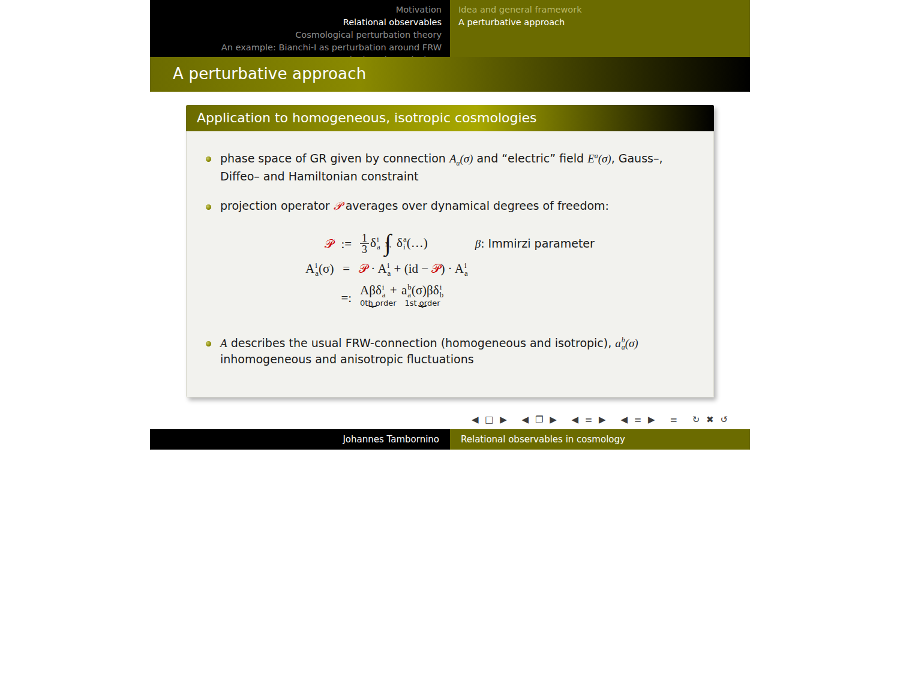Motivation
Relational observables
Cosmological perturbation theory
An example: Bianchi-I as perturbation around FRW
Outlook and Conclusions
Idea and general framework
A perturbative approach
A perturbative approach
Application to homogeneous, isotropic cosmologies
phase space of GR given by connection Aa(σ) and “electric” field Ea(σ), Gauss–, Diffeo– and Hamiltonian constraint
projection operator 𝒫 averages over dynamical degrees of freedom:
| 𝒫 | := | 1 3 δ i a ∫ Σ 3 δ a i (…) | β : Immirzi parameter |
| A i a (σ) | = | 𝒫 · A i a + ( id − 𝒫 ) · A i a | |
| | =: | Aβδ i a ⏟ 0th order + a b a (σ)βδ i b ⏟ 1st order | |
A describes the usual FRW-connection (homogeneous and isotropic), aba(σ) inhomogeneous and anisotropic fluctuations
◀ □ ▶ ◀ ❐ ▶ ◀ ≡ ▶ ◀ ≡ ▶ ≡ ↻ ✖ ↺
Johannes Tambornino
Relational observables in cosmology